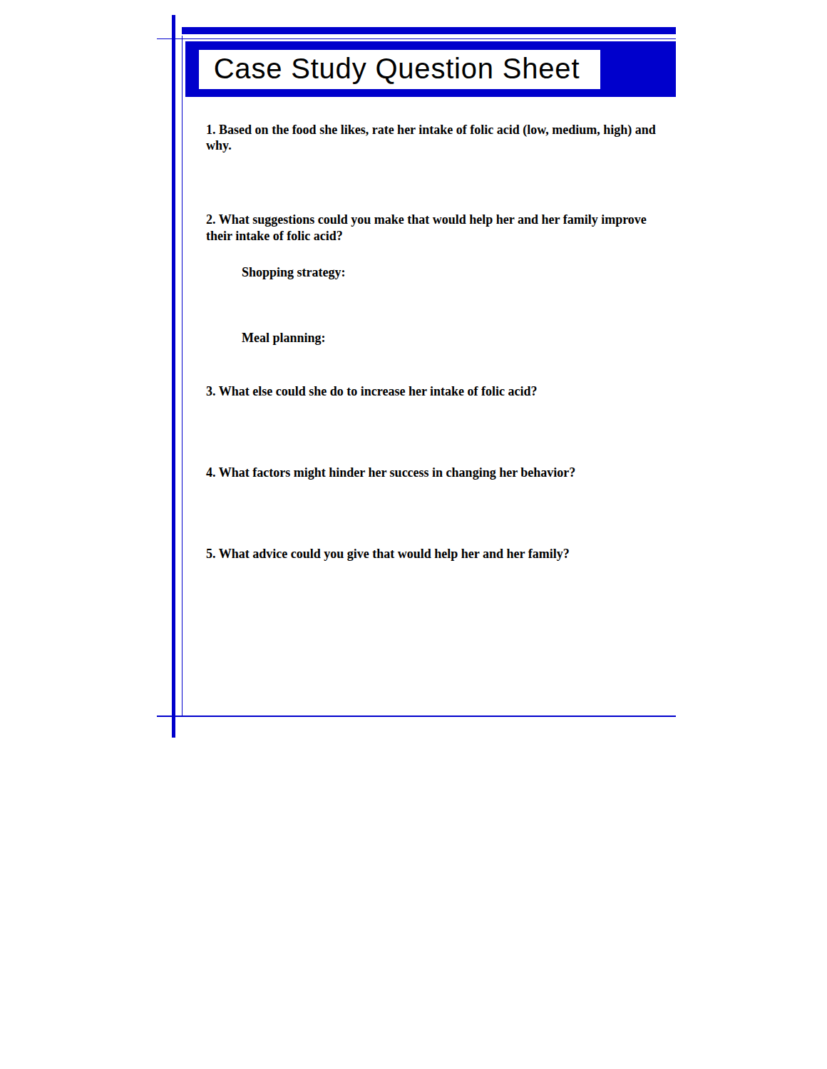Case Study Question Sheet
1. Based on the food she likes, rate her intake of folic acid (low, medium, high) and why.
2. What suggestions could you make that would help her and her family improve their intake of folic acid?
Shopping strategy:
Meal planning:
3. What else could she do to increase her intake of folic acid?
4. What factors might hinder her success in changing her behavior?
5. What advice could you give that would help her and her family?